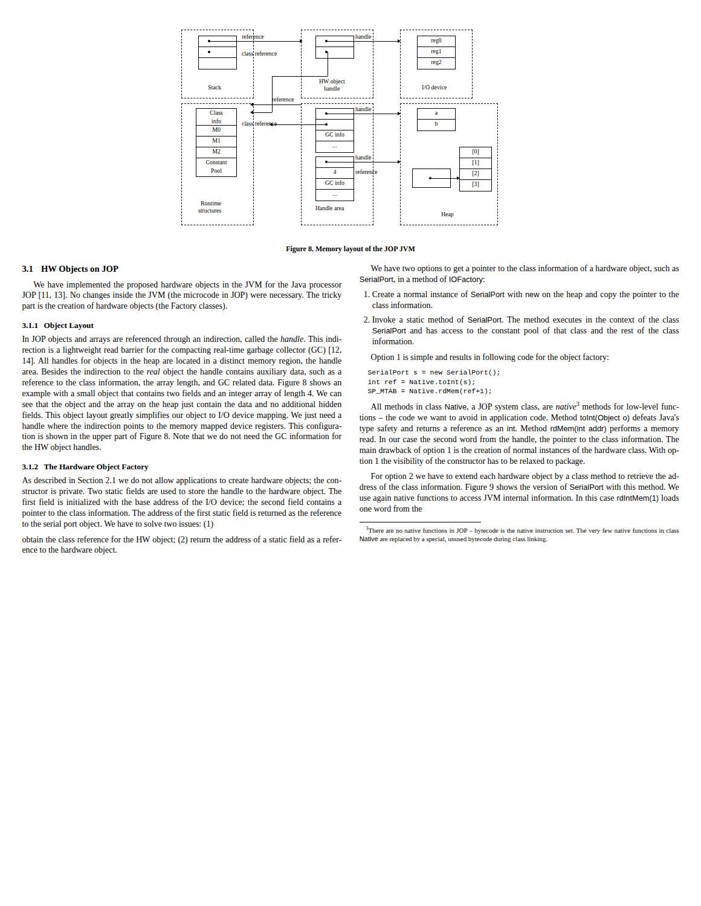Stack
reference
class reference
HW object
handle
handle
reg0
reg1
reg2
I/O device
Class
info
M0
M1
M2
Constant
Pool
Runtime
structures
reference
class reference
GC info
...
4
GC info
...
Handle area
handle
handle
reference
a
b
[0]
[1]
[2]
[3]
Heap
Figure 8. Memory layout of the JOP JVM
3.1 HW Objects on JOP
We have implemented the proposed hardware objects in the JVM for the Java processor JOP [11, 13]. No changes inside the JVM (the microcode in JOP) were necessary. The tricky part is the creation of hardware objects (the Factory classes).
3.1.1 Object Layout
In JOP objects and arrays are referenced through an indirection, called the handle. This indirection is a lightweight read barrier for the compacting real-time garbage collector (GC) [12, 14]. All handles for objects in the heap are located in a distinct memory region, the handle area. Besides the indirection to the real object the handle contains auxiliary data, such as a reference to the class information, the array length, and GC related data. Figure 8 shows an example with a small object that contains two fields and an integer array of length 4. We can see that the object and the array on the heap just contain the data and no additional hidden fields. This object layout greatly simplifies our object to I/O device mapping. We just need a handle where the indirection points to the memory mapped device registers. This configuration is shown in the upper part of Figure 8. Note that we do not need the GC information for the HW object handles.
3.1.2 The Hardware Object Factory
As described in Section 2.1 we do not allow applications to create hardware objects; the constructor is private. Two static fields are used to store the handle to the hardware object. The first field is initialized with the base address of the I/O device; the second field contains a pointer to the class information. The address of the first static field is returned as the reference to the serial port object. We have to solve two issues: (1)
obtain the class reference for the HW object; (2) return the address of a static field as a reference to the hardware object.
We have two options to get a pointer to the class information of a hardware object, such as SerialPort, in a method of IOFactory:
Create a normal instance of SerialPort with new on the heap and copy the pointer to the class information.
Invoke a static method of SerialPort. The method executes in the context of the class SerialPort and has access to the constant pool of that class and the rest of the class information.
Option 1 is simple and results in following code for the object factory:
SerialPort s = new SerialPort();
int ref = Native.toInt(s);
SP_MTAB = Native.rdMem(ref+1);
All methods in class Native, a JOP system class, are native3 methods for low-level functions – the code we want to avoid in application code. Method toInt(Object o) defeats Java's type safety and returns a reference as an int. Method rdMem(int addr) performs a memory read. In our case the second word from the handle, the pointer to the class information. The main drawback of option 1 is the creation of normal instances of the hardware class. With option 1 the visibility of the constructor has to be relaxed to package.
For option 2 we have to extend each hardware object by a class method to retrieve the address of the class information. Figure 9 shows the version of SerialPort with this method. We use again native functions to access JVM internal information. In this case rdIntMem(1) loads one word from the
3There are no native functions in JOP – bytecode is the native instruction set. The very few native functions in class Native are replaced by a special, unused bytecode during class linking.